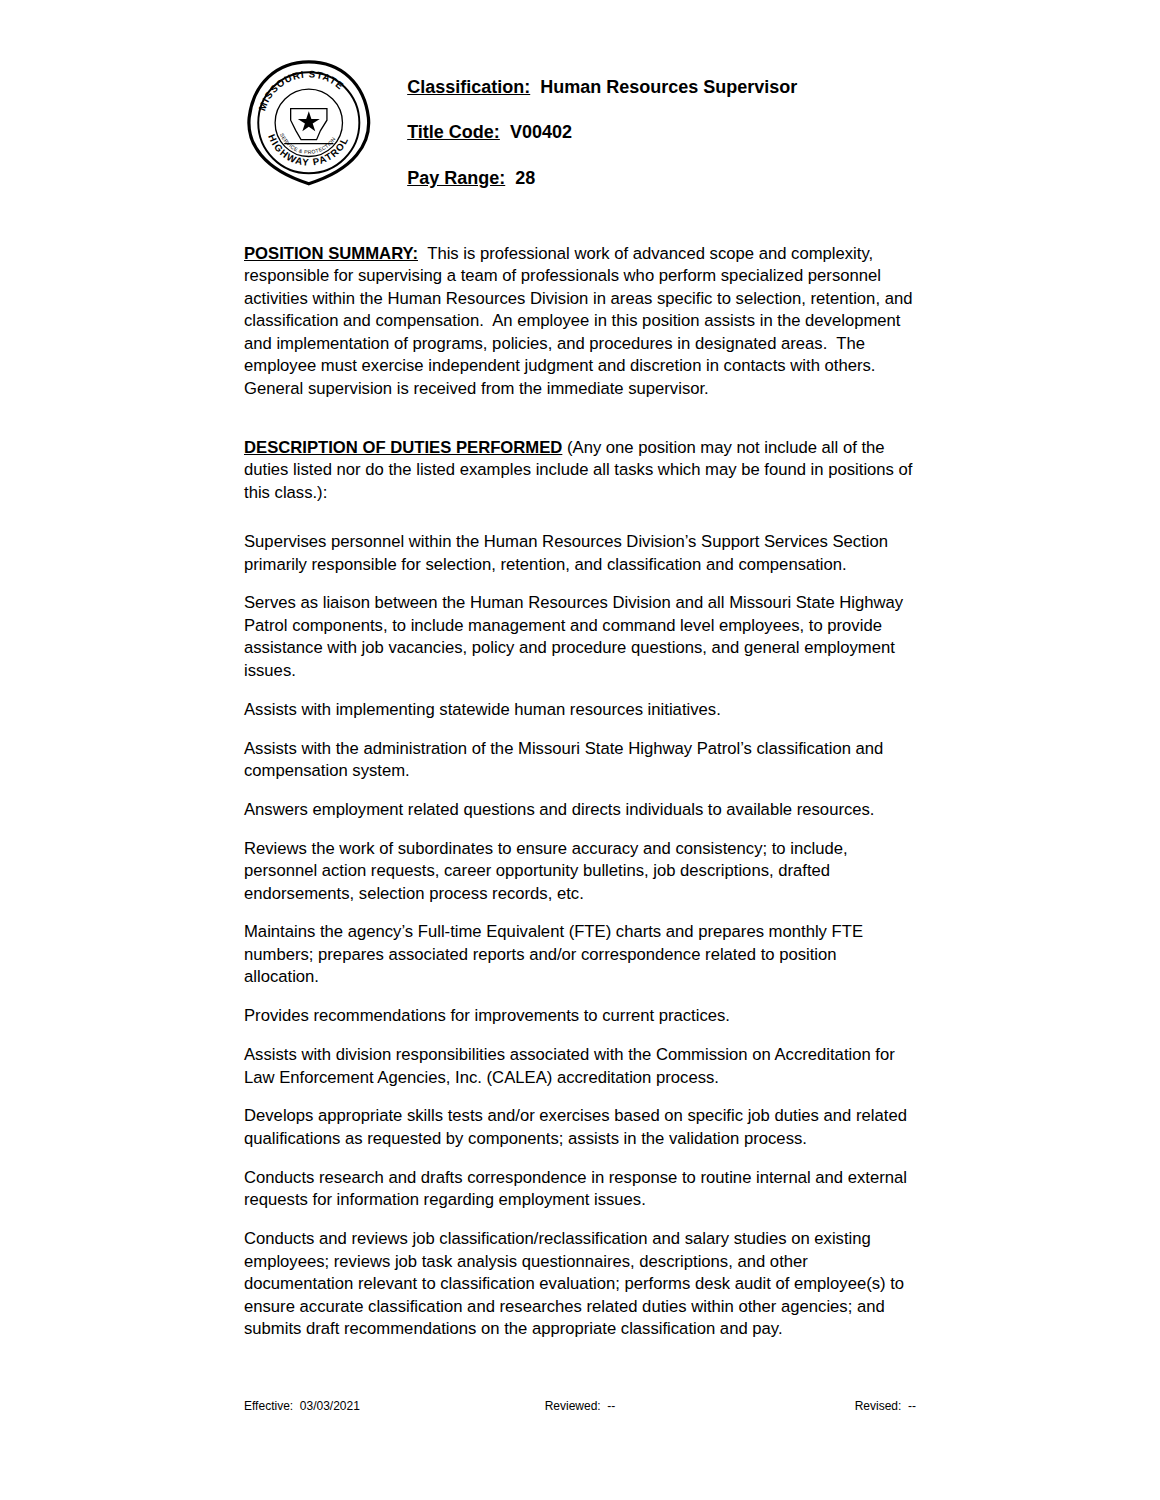MISSOURI STATE HIGHWAY PATROL SERVICE & PROTECTION
Classification: Human Resources Supervisor
Title Code: V00402
Pay Range: 28
POSITION SUMMARY: This is professional work of advanced scope and complexity, responsible for supervising a team of professionals who perform specialized personnel activities within the Human Resources Division in areas specific to selection, retention, and classification and compensation. An employee in this position assists in the development and implementation of programs, policies, and procedures in designated areas. The employee must exercise independent judgment and discretion in contacts with others. General supervision is received from the immediate supervisor.
DESCRIPTION OF DUTIES PERFORMED (Any one position may not include all of the duties listed nor do the listed examples include all tasks which may be found in positions of this class.):
Supervises personnel within the Human Resources Division’s Support Services Section primarily responsible for selection, retention, and classification and compensation.
Serves as liaison between the Human Resources Division and all Missouri State Highway Patrol components, to include management and command level employees, to provide assistance with job vacancies, policy and procedure questions, and general employment issues.
Assists with implementing statewide human resources initiatives.
Assists with the administration of the Missouri State Highway Patrol’s classification and compensation system.
Answers employment related questions and directs individuals to available resources.
Reviews the work of subordinates to ensure accuracy and consistency; to include, personnel action requests, career opportunity bulletins, job descriptions, drafted endorsements, selection process records, etc.
Maintains the agency’s Full-time Equivalent (FTE) charts and prepares monthly FTE numbers; prepares associated reports and/or correspondence related to position allocation.
Provides recommendations for improvements to current practices.
Assists with division responsibilities associated with the Commission on Accreditation for Law Enforcement Agencies, Inc. (CALEA) accreditation process.
Develops appropriate skills tests and/or exercises based on specific job duties and related qualifications as requested by components; assists in the validation process.
Conducts research and drafts correspondence in response to routine internal and external requests for information regarding employment issues.
Conducts and reviews job classification/reclassification and salary studies on existing employees; reviews job task analysis questionnaires, descriptions, and other documentation relevant to classification evaluation; performs desk audit of employee(s) to ensure accurate classification and researches related duties within other agencies; and submits draft recommendations on the appropriate classification and pay.
Effective: 03/03/2021 Reviewed: -- Revised: --